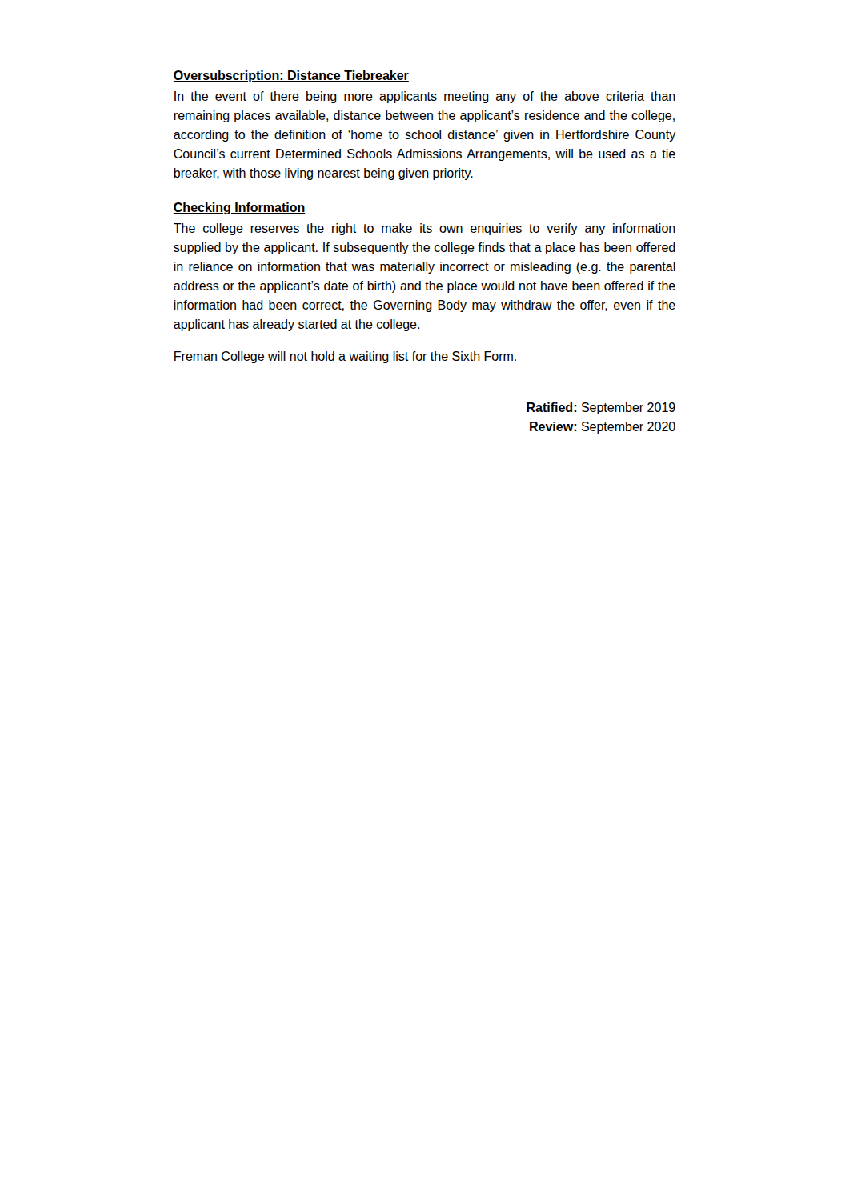Oversubscription: Distance Tiebreaker
In the event of there being more applicants meeting any of the above criteria than remaining places available, distance between the applicant’s residence and the college, according to the definition of ‘home to school distance’ given in Hertfordshire County Council’s current Determined Schools Admissions Arrangements, will be used as a tie breaker, with those living nearest being given priority.
Checking Information
The college reserves the right to make its own enquiries to verify any information supplied by the applicant. If subsequently the college finds that a place has been offered in reliance on information that was materially incorrect or misleading (e.g. the parental address or the applicant’s date of birth) and the place would not have been offered if the information had been correct, the Governing Body may withdraw the offer, even if the applicant has already started at the college.
Freman College will not hold a waiting list for the Sixth Form.
Ratified: September 2019
Review: September 2020